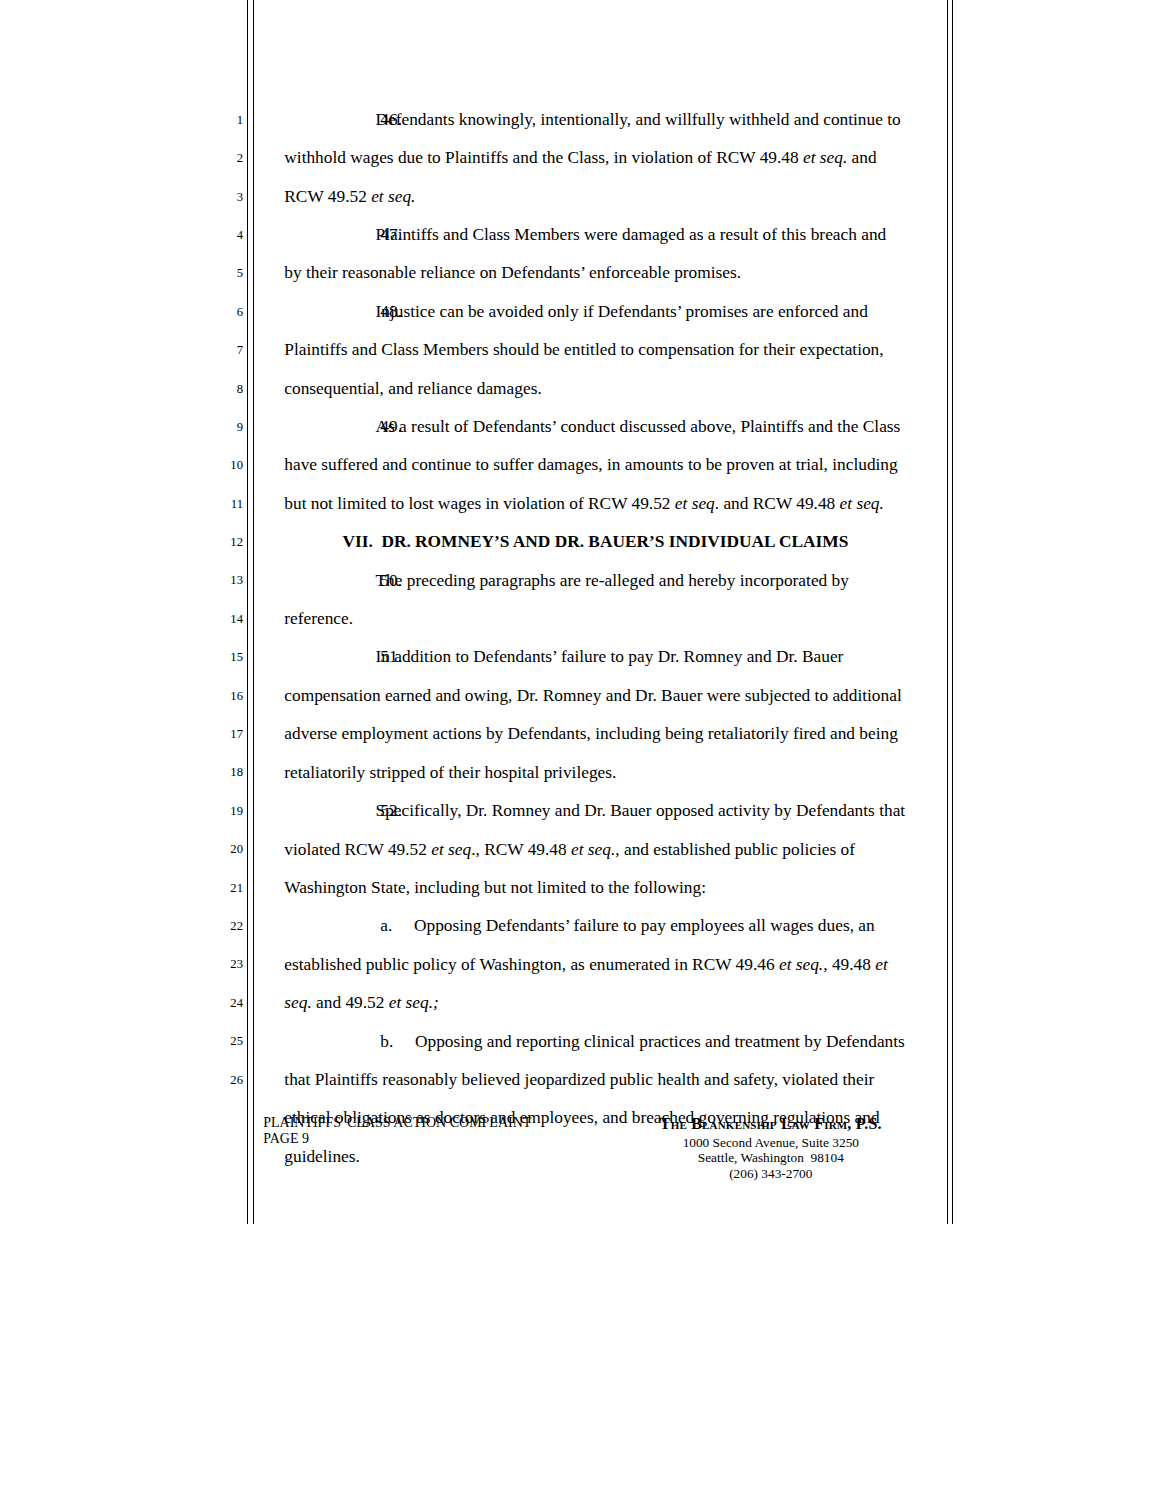1
2
3
4
5
6
7
8
9
10
11
12
13
14
15
16
17
18
19
20
21
22
23
24
25
26
46. Defendants knowingly, intentionally, and willfully withheld and continue to withhold wages due to Plaintiffs and the Class, in violation of RCW 49.48 et seq. and RCW 49.52 et seq.
47. Plaintiffs and Class Members were damaged as a result of this breach and by their reasonable reliance on Defendants’ enforceable promises.
48. Injustice can be avoided only if Defendants’ promises are enforced and Plaintiffs and Class Members should be entitled to compensation for their expectation, consequential, and reliance damages.
49. As a result of Defendants’ conduct discussed above, Plaintiffs and the Class have suffered and continue to suffer damages, in amounts to be proven at trial, including but not limited to lost wages in violation of RCW 49.52 et seq. and RCW 49.48 et seq.
VII. DR. ROMNEY’S AND DR. BAUER’S INDIVIDUAL CLAIMS
50. The preceding paragraphs are re-alleged and hereby incorporated by reference.
51. In addition to Defendants’ failure to pay Dr. Romney and Dr. Bauer compensation earned and owing, Dr. Romney and Dr. Bauer were subjected to additional adverse employment actions by Defendants, including being retaliatorily fired and being retaliatorily stripped of their hospital privileges.
52. Specifically, Dr. Romney and Dr. Bauer opposed activity by Defendants that violated RCW 49.52 et seq., RCW 49.48 et seq., and established public policies of Washington State, including but not limited to the following:
a. Opposing Defendants’ failure to pay employees all wages dues, an established public policy of Washington, as enumerated in RCW 49.46 et seq., 49.48 et seq. and 49.52 et seq.;
b. Opposing and reporting clinical practices and treatment by Defendants that Plaintiffs reasonably believed jeopardized public health and safety, violated their ethical obligations as doctors and employees, and breached governing regulations and guidelines.
Plaintiffs' Class Action Complaint
Page 9
The Blankenship Law Firm, P.S.
1000 Second Avenue, Suite 3250
Seattle, Washington 98104
(206) 343-2700